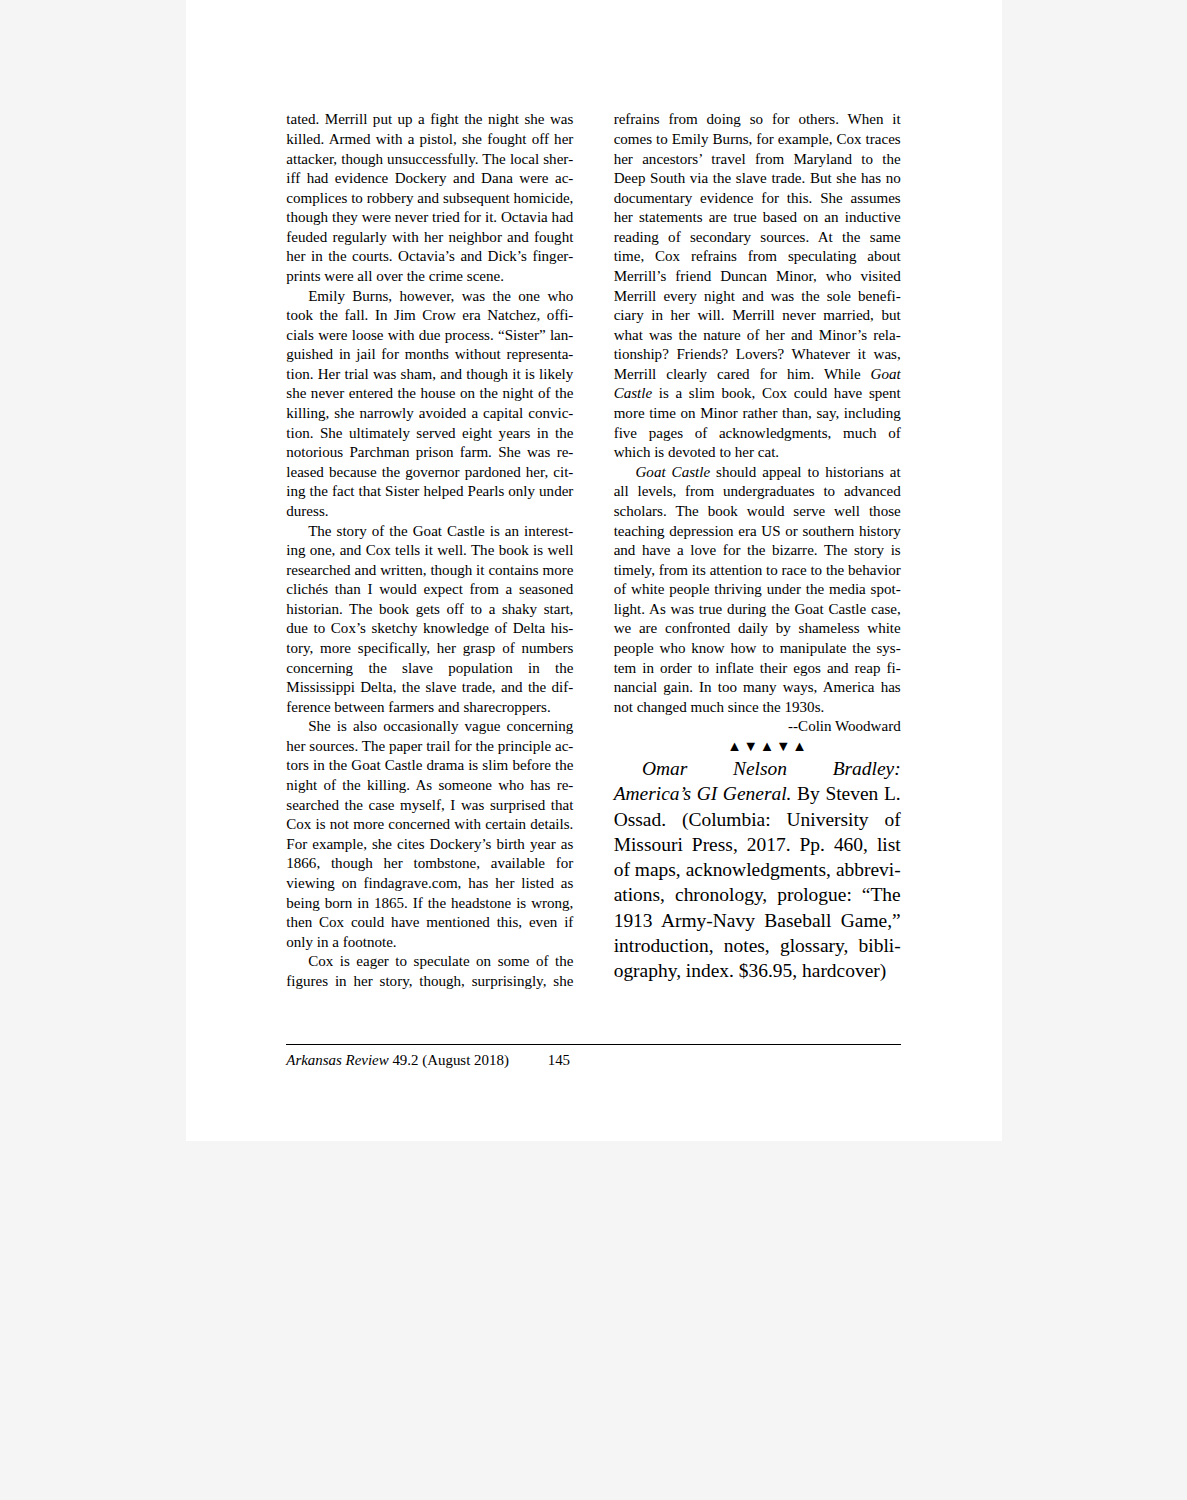tated. Merrill put up a fight the night she was killed. Armed with a pistol, she fought off her attacker, though unsuccessfully. The local sheriff had evidence Dockery and Dana were accomplices to robbery and subsequent homicide, though they were never tried for it. Octavia had feuded regularly with her neighbor and fought her in the courts. Octavia’s and Dick’s fingerprints were all over the crime scene.
Emily Burns, however, was the one who took the fall. In Jim Crow era Natchez, officials were loose with due process. “Sister” languished in jail for months without representation. Her trial was sham, and though it is likely she never entered the house on the night of the killing, she narrowly avoided a capital conviction. She ultimately served eight years in the notorious Parchman prison farm. She was released because the governor pardoned her, citing the fact that Sister helped Pearls only under duress.
The story of the Goat Castle is an interesting one, and Cox tells it well. The book is well researched and written, though it contains more clichés than I would expect from a seasoned historian. The book gets off to a shaky start, due to Cox’s sketchy knowledge of Delta history, more specifically, her grasp of numbers concerning the slave population in the Mississippi Delta, the slave trade, and the difference between farmers and sharecroppers.
She is also occasionally vague concerning her sources. The paper trail for the principle actors in the Goat Castle drama is slim before the night of the killing. As someone who has researched the case myself, I was surprised that Cox is not more concerned with certain details. For example, she cites Dockery’s birth year as 1866, though her tombstone, available for viewing on findagrave.com, has her listed as being born in 1865. If the headstone is wrong, then Cox could have mentioned this, even if only in a footnote.
Cox is eager to speculate on some of the figures in her story, though, surprisingly, she refrains from doing so for others. When it comes to Emily Burns, for example, Cox traces her ancestors’ travel from Maryland to the Deep South via the slave trade. But she has no documentary evidence for this. She assumes her statements are true based on an inductive reading of secondary sources. At the same time, Cox refrains from speculating about Merrill’s friend Duncan Minor, who visited Merrill every night and was the sole beneficiary in her will. Merrill never married, but what was the nature of her and Minor’s relationship? Friends? Lovers? Whatever it was, Merrill clearly cared for him. While Goat Castle is a slim book, Cox could have spent more time on Minor rather than, say, including five pages of acknowledgments, much of which is devoted to her cat.
Goat Castle should appeal to historians at all levels, from undergraduates to advanced scholars. The book would serve well those teaching depression era US or southern history and have a love for the bizarre. The story is timely, from its attention to race to the behavior of white people thriving under the media spotlight. As was true during the Goat Castle case, we are confronted daily by shameless white people who know how to manipulate the system in order to inflate their egos and reap financial gain. In too many ways, America has not changed much since the 1930s.
--Colin Woodward
▲▼▲▼▲
Omar Nelson Bradley: America’s GI General. By Steven L. Ossad. (Columbia: University of Missouri Press, 2017. Pp. 460, list of maps, acknowledgments, abbreviations, chronology, prologue: “The 1913 Army-Navy Baseball Game,” introduction, notes, glossary, bibliography, index. $36.95, hardcover)
Arkansas Review 49.2 (August 2018) 145